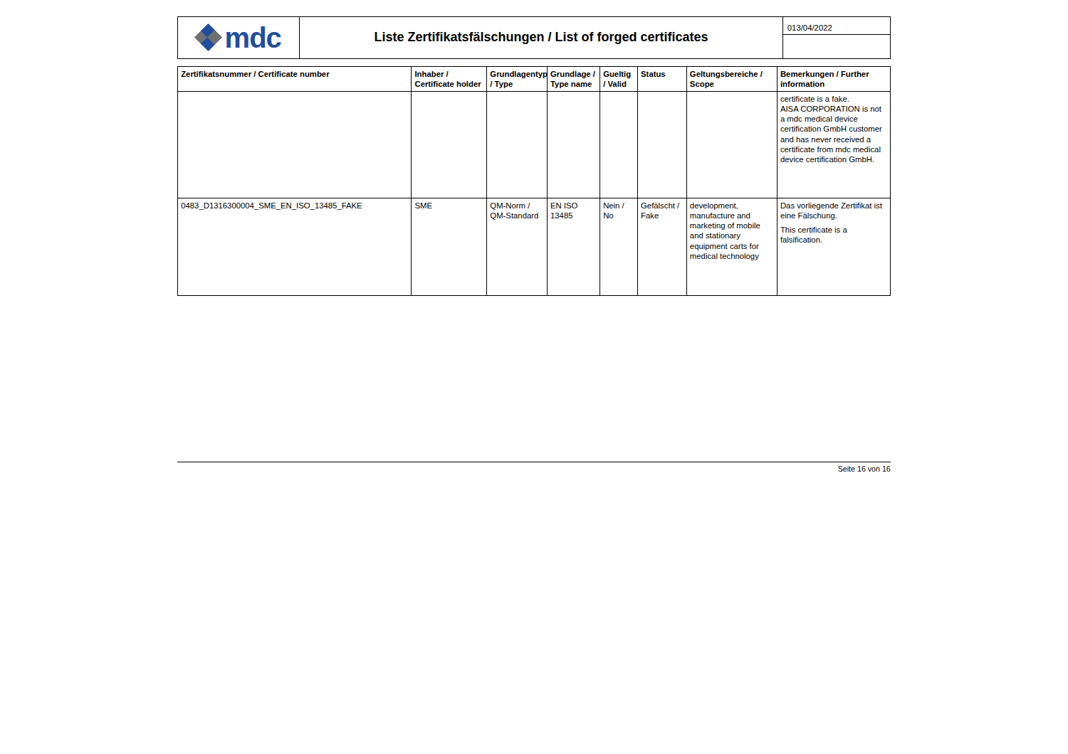| mdc | Liste Zertifikatsfälschungen / List of forged certificates | 013/04/2022 |
| Zertifikatsnummer / Certificate number | Inhaber / Certificate holder | Grundlagentyp / Type | Grundlage / Type name | Gueltig / Valid | Status | Geltungsbereiche / Scope | Bemerkungen / Further information |
| --- | --- | --- | --- | --- | --- | --- | --- |
| | | | | | | | certificate is a fake. AISA CORPORATION is not a mdc medical device certification GmbH customer and has never received a certificate from mdc medical device certification GmbH. |
| 0483_D1316300004_SME_EN_ISO_13485_FAKE | SME | QM-Norm / QM-Standard | EN ISO 13485 | Nein / No | Gefälscht / Fake | development, manufacture and marketing of mobile and stationary equipment carts for medical technology | Das vorliegende Zertifikat ist eine Fälschung. This certificate is a falsification. |
Seite 16 von 16